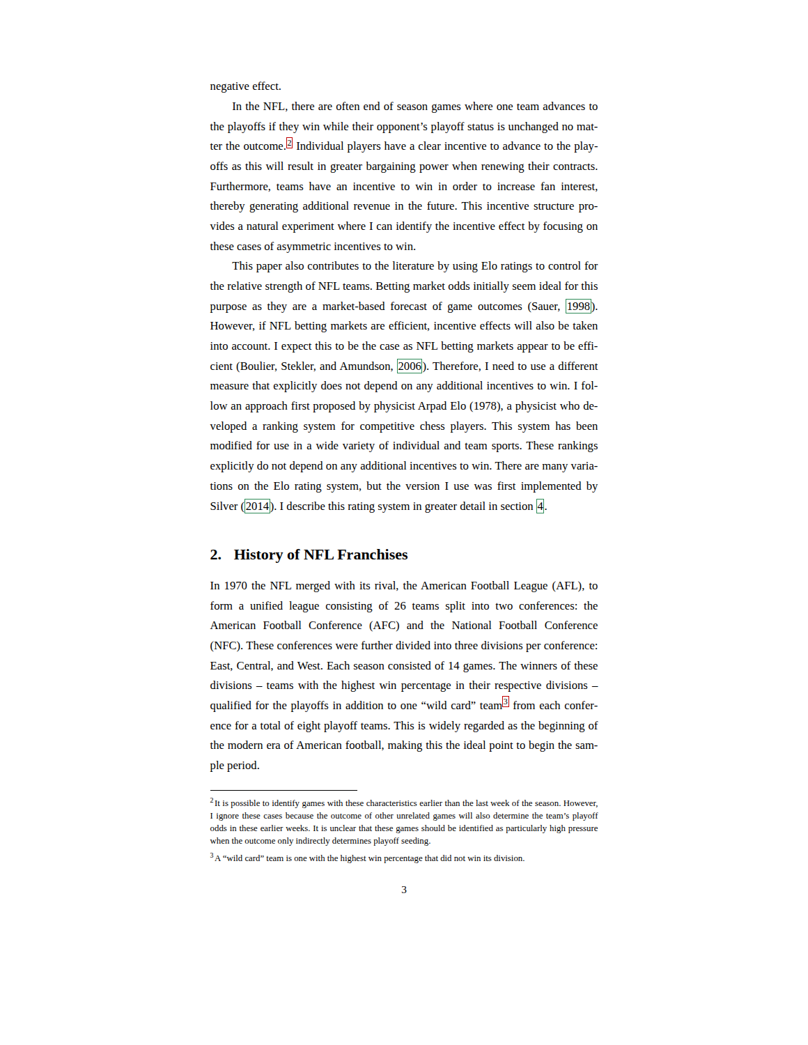negative effect.
In the NFL, there are often end of season games where one team advances to the playoffs if they win while their opponent’s playoff status is unchanged no matter the outcome.2 Individual players have a clear incentive to advance to the playoffs as this will result in greater bargaining power when renewing their contracts. Furthermore, teams have an incentive to win in order to increase fan interest, thereby generating additional revenue in the future. This incentive structure provides a natural experiment where I can identify the incentive effect by focusing on these cases of asymmetric incentives to win.
This paper also contributes to the literature by using Elo ratings to control for the relative strength of NFL teams. Betting market odds initially seem ideal for this purpose as they are a market-based forecast of game outcomes (Sauer, 1998). However, if NFL betting markets are efficient, incentive effects will also be taken into account. I expect this to be the case as NFL betting markets appear to be efficient (Boulier, Stekler, and Amundson, 2006). Therefore, I need to use a different measure that explicitly does not depend on any additional incentives to win. I follow an approach first proposed by physicist Arpad Elo (1978), a physicist who developed a ranking system for competitive chess players. This system has been modified for use in a wide variety of individual and team sports. These rankings explicitly do not depend on any additional incentives to win. There are many variations on the Elo rating system, but the version I use was first implemented by Silver (2014). I describe this rating system in greater detail in section 4.
2. History of NFL Franchises
In 1970 the NFL merged with its rival, the American Football League (AFL), to form a unified league consisting of 26 teams split into two conferences: the American Football Conference (AFC) and the National Football Conference (NFC). These conferences were further divided into three divisions per conference: East, Central, and West. Each season consisted of 14 games. The winners of these divisions – teams with the highest win percentage in their respective divisions – qualified for the playoffs in addition to one “wild card” team3 from each conference for a total of eight playoff teams. This is widely regarded as the beginning of the modern era of American football, making this the ideal point to begin the sample period.
2 It is possible to identify games with these characteristics earlier than the last week of the season. However, I ignore these cases because the outcome of other unrelated games will also determine the team’s playoff odds in these earlier weeks. It is unclear that these games should be identified as particularly high pressure when the outcome only indirectly determines playoff seeding.
3 A “wild card” team is one with the highest win percentage that did not win its division.
3